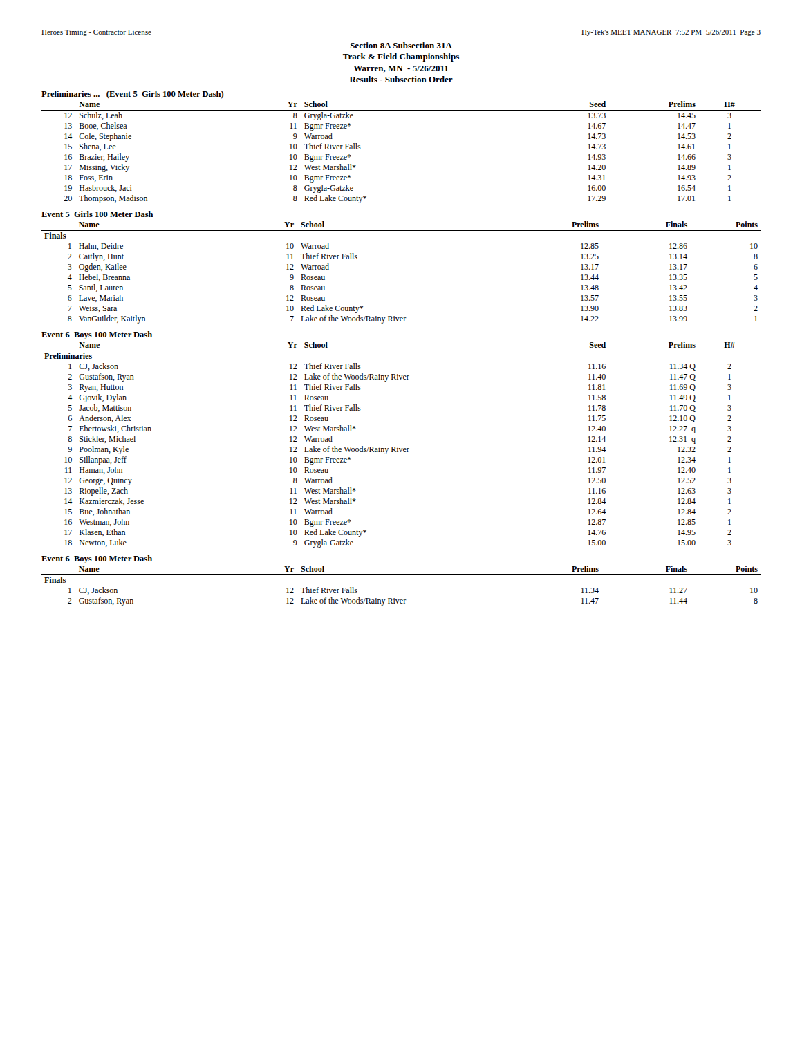Heroes Timing - Contractor License
Hy-Tek's MEET MANAGER 7:52 PM 5/26/2011 Page 3
Section 8A Subsection 31A
Track & Field Championships
Warren, MN - 5/26/2011
Results - Subsection Order
Preliminaries ... (Event 5 Girls 100 Meter Dash)
| | Name | Yr | School | Seed | Prelims | H# |
| --- | --- | --- | --- | --- | --- | --- |
| 12 | Schulz, Leah | 8 | Grygla-Gatzke | 13.73 | 14.45 | 3 |
| 13 | Booe, Chelsea | 11 | Bgmr Freeze* | 14.67 | 14.47 | 1 |
| 14 | Cole, Stephanie | 9 | Warroad | 14.73 | 14.53 | 2 |
| 15 | Shena, Lee | 10 | Thief River Falls | 14.73 | 14.61 | 1 |
| 16 | Brazier, Hailey | 10 | Bgmr Freeze* | 14.93 | 14.66 | 3 |
| 17 | Missing, Vicky | 12 | West Marshall* | 14.20 | 14.89 | 1 |
| 18 | Foss, Erin | 10 | Bgmr Freeze* | 14.31 | 14.93 | 2 |
| 19 | Hasbrouck, Jaci | 8 | Grygla-Gatzke | 16.00 | 16.54 | 1 |
| 20 | Thompson, Madison | 8 | Red Lake County* | 17.29 | 17.01 | 1 |
Event 5 Girls 100 Meter Dash
| | Name | Yr | School | Prelims | Finals | Points |
| --- | --- | --- | --- | --- | --- | --- |
| Finals |
| 1 | Hahn, Deidre | 10 | Warroad | 12.85 | 12.86 | 10 |
| 2 | Caitlyn, Hunt | 11 | Thief River Falls | 13.25 | 13.14 | 8 |
| 3 | Ogden, Kailee | 12 | Warroad | 13.17 | 13.17 | 6 |
| 4 | Hebel, Breanna | 9 | Roseau | 13.44 | 13.35 | 5 |
| 5 | Santl, Lauren | 8 | Roseau | 13.48 | 13.42 | 4 |
| 6 | Lave, Mariah | 12 | Roseau | 13.57 | 13.55 | 3 |
| 7 | Weiss, Sara | 10 | Red Lake County* | 13.90 | 13.83 | 2 |
| 8 | VanGuilder, Kaitlyn | 7 | Lake of the Woods/Rainy River | 14.22 | 13.99 | 1 |
Event 6 Boys 100 Meter Dash
| | Name | Yr | School | Seed | Prelims | H# |
| --- | --- | --- | --- | --- | --- | --- |
| Preliminaries |
| 1 | CJ, Jackson | 12 | Thief River Falls | 11.16 | 11.34 Q | 2 |
| 2 | Gustafson, Ryan | 12 | Lake of the Woods/Rainy River | 11.40 | 11.47 Q | 1 |
| 3 | Ryan, Hutton | 11 | Thief River Falls | 11.81 | 11.69 Q | 3 |
| 4 | Gjovik, Dylan | 11 | Roseau | 11.58 | 11.49 Q | 1 |
| 5 | Jacob, Mattison | 11 | Thief River Falls | 11.78 | 11.70 Q | 3 |
| 6 | Anderson, Alex | 12 | Roseau | 11.75 | 12.10 Q | 2 |
| 7 | Ebertowski, Christian | 12 | West Marshall* | 12.40 | 12.27 q | 3 |
| 8 | Stickler, Michael | 12 | Warroad | 12.14 | 12.31 q | 2 |
| 9 | Poolman, Kyle | 12 | Lake of the Woods/Rainy River | 11.94 | 12.32 | 2 |
| 10 | Sillanpaa, Jeff | 10 | Bgmr Freeze* | 12.01 | 12.34 | 1 |
| 11 | Haman, John | 10 | Roseau | 11.97 | 12.40 | 1 |
| 12 | George, Quincy | 8 | Warroad | 12.50 | 12.52 | 3 |
| 13 | Riopelle, Zach | 11 | West Marshall* | 11.16 | 12.63 | 3 |
| 14 | Kazmierczak, Jesse | 12 | West Marshall* | 12.84 | 12.84 | 1 |
| 15 | Bue, Johnathan | 11 | Warroad | 12.64 | 12.84 | 2 |
| 16 | Westman, John | 10 | Bgmr Freeze* | 12.87 | 12.85 | 1 |
| 17 | Klasen, Ethan | 10 | Red Lake County* | 14.76 | 14.95 | 2 |
| 18 | Newton, Luke | 9 | Grygla-Gatzke | 15.00 | 15.00 | 3 |
Event 6 Boys 100 Meter Dash
| | Name | Yr | School | Prelims | Finals | Points |
| --- | --- | --- | --- | --- | --- | --- |
| Finals |
| 1 | CJ, Jackson | 12 | Thief River Falls | 11.34 | 11.27 | 10 |
| 2 | Gustafson, Ryan | 12 | Lake of the Woods/Rainy River | 11.47 | 11.44 | 8 |